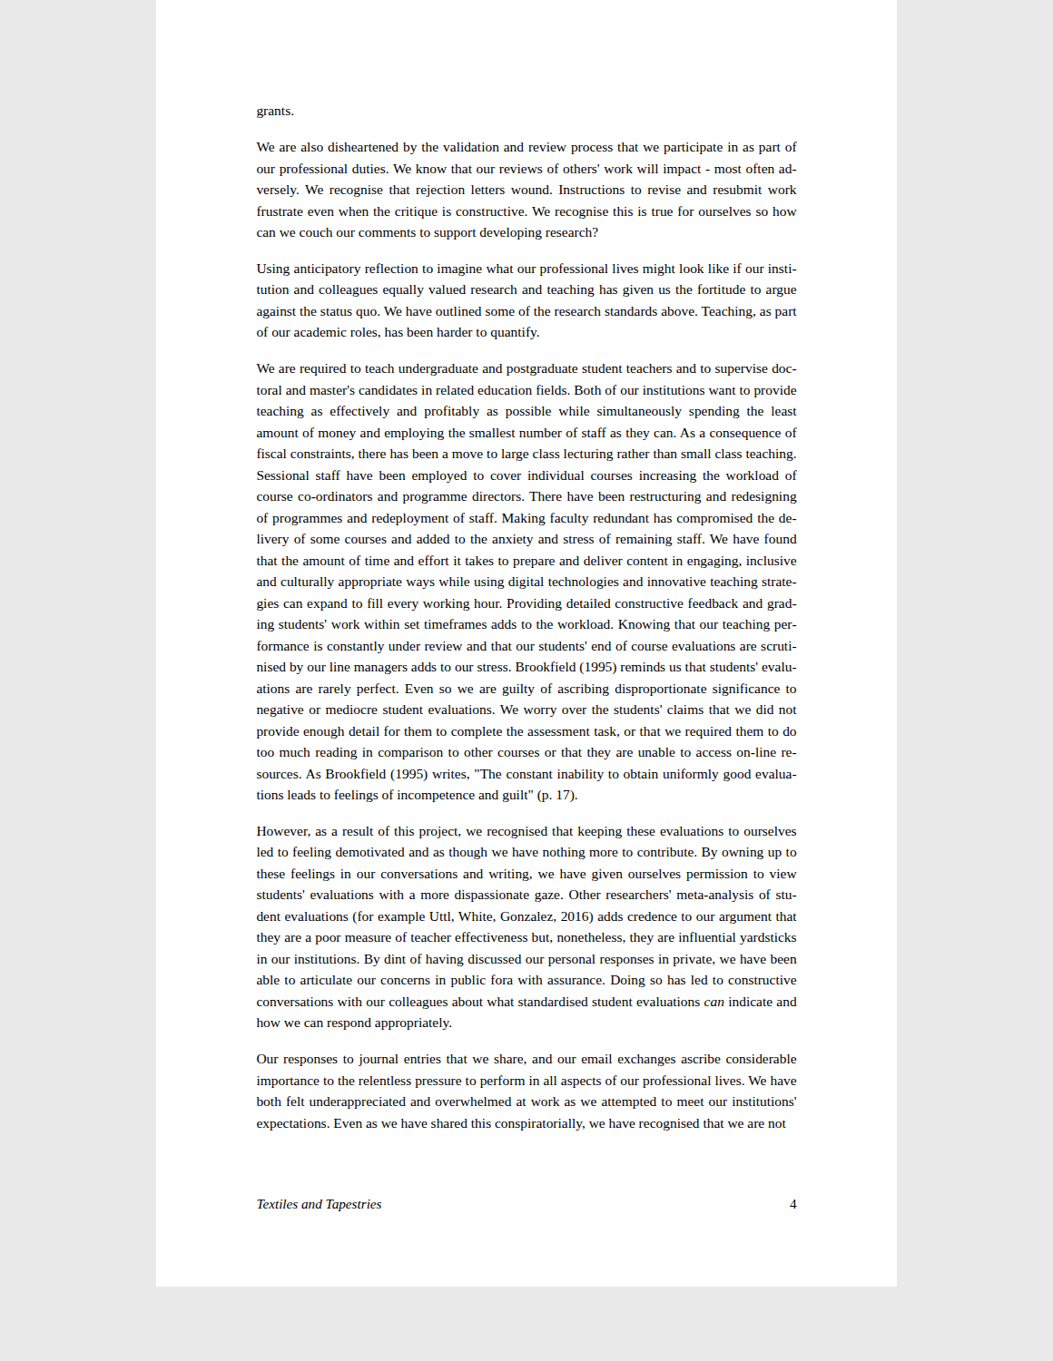grants.
We are also disheartened by the validation and review process that we participate in as part of our professional duties. We know that our reviews of others' work will impact - most often adversely. We recognise that rejection letters wound. Instructions to revise and resubmit work frustrate even when the critique is constructive. We recognise this is true for ourselves so how can we couch our comments to support developing research?
Using anticipatory reflection to imagine what our professional lives might look like if our institution and colleagues equally valued research and teaching has given us the fortitude to argue against the status quo. We have outlined some of the research standards above. Teaching, as part of our academic roles, has been harder to quantify.
We are required to teach undergraduate and postgraduate student teachers and to supervise doctoral and master's candidates in related education fields. Both of our institutions want to provide teaching as effectively and profitably as possible while simultaneously spending the least amount of money and employing the smallest number of staff as they can. As a consequence of fiscal constraints, there has been a move to large class lecturing rather than small class teaching. Sessional staff have been employed to cover individual courses increasing the workload of course co-ordinators and programme directors. There have been restructuring and redesigning of programmes and redeployment of staff. Making faculty redundant has compromised the delivery of some courses and added to the anxiety and stress of remaining staff. We have found that the amount of time and effort it takes to prepare and deliver content in engaging, inclusive and culturally appropriate ways while using digital technologies and innovative teaching strategies can expand to fill every working hour. Providing detailed constructive feedback and grading students' work within set timeframes adds to the workload. Knowing that our teaching performance is constantly under review and that our students' end of course evaluations are scrutinised by our line managers adds to our stress. Brookfield (1995) reminds us that students' evaluations are rarely perfect. Even so we are guilty of ascribing disproportionate significance to negative or mediocre student evaluations. We worry over the students' claims that we did not provide enough detail for them to complete the assessment task, or that we required them to do too much reading in comparison to other courses or that they are unable to access on-line resources. As Brookfield (1995) writes, "The constant inability to obtain uniformly good evaluations leads to feelings of incompetence and guilt" (p. 17).
However, as a result of this project, we recognised that keeping these evaluations to ourselves led to feeling demotivated and as though we have nothing more to contribute. By owning up to these feelings in our conversations and writing, we have given ourselves permission to view students' evaluations with a more dispassionate gaze. Other researchers' meta-analysis of student evaluations (for example Uttl, White, Gonzalez, 2016) adds credence to our argument that they are a poor measure of teacher effectiveness but, nonetheless, they are influential yardsticks in our institutions. By dint of having discussed our personal responses in private, we have been able to articulate our concerns in public fora with assurance. Doing so has led to constructive conversations with our colleagues about what standardised student evaluations can indicate and how we can respond appropriately.
Our responses to journal entries that we share, and our email exchanges ascribe considerable importance to the relentless pressure to perform in all aspects of our professional lives. We have both felt underappreciated and overwhelmed at work as we attempted to meet our institutions' expectations. Even as we have shared this conspiratorially, we have recognised that we are not
Textiles and Tapestries 4